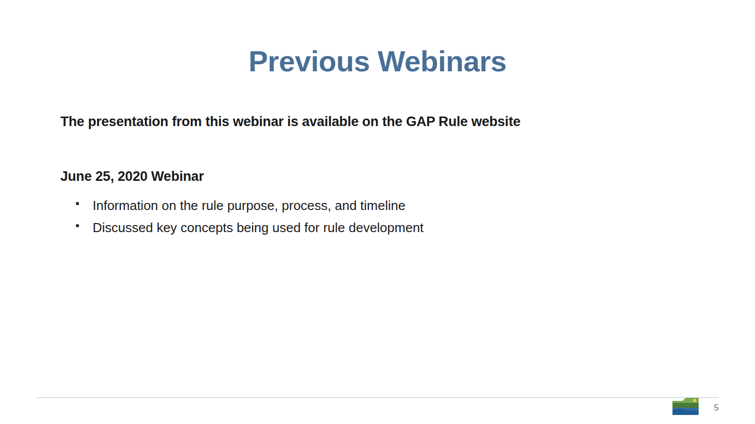Previous Webinars
The presentation from this webinar is available on the GAP Rule website
June 25, 2020 Webinar
Information on the rule purpose, process, and timeline
Discussed key concepts being used for rule development
5